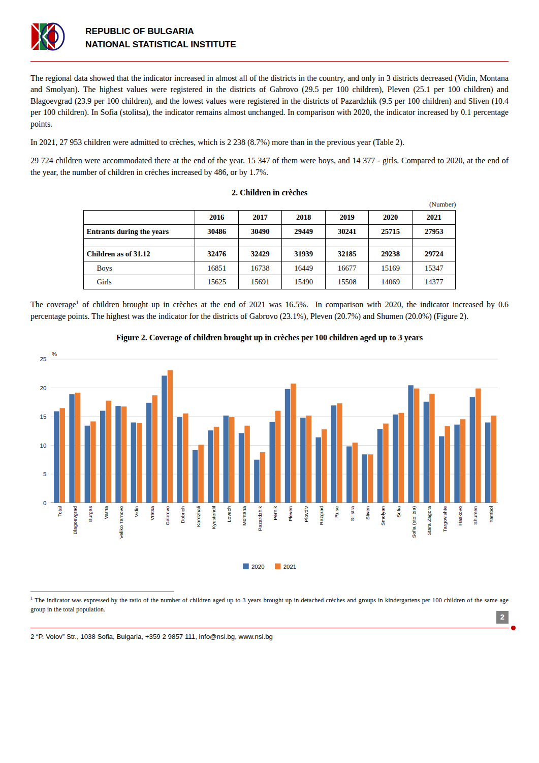REPUBLIC OF BULGARIA
NATIONAL STATISTICAL INSTITUTE
The regional data showed that the indicator increased in almost all of the districts in the country, and only in 3 districts decreased (Vidin, Montana and Smolyan). The highest values were registered in the districts of Gabrovo (29.5 per 100 children), Pleven (25.1 per 100 children) and Blagoevgrad (23.9 per 100 children), and the lowest values were registered in the districts of Pazardzhik (9.5 per 100 children) and Sliven (10.4 per 100 children). In Sofia (stolitsa), the indicator remains almost unchanged. In comparison with 2020, the indicator increased by 0.1 percentage points.
In 2021, 27 953 children were admitted to crèches, which is 2 238 (8.7%) more than in the previous year (Table 2).
29 724 children were accommodated there at the end of the year. 15 347 of them were boys, and 14 377 - girls. Compared to 2020, at the end of the year, the number of children in crèches increased by 486, or by 1.7%.
2. Children in crèches
(Number)
| | 2016 | 2017 | 2018 | 2019 | 2020 | 2021 |
| --- | --- | --- | --- | --- | --- | --- |
| Entrants during the years | 30486 | 30490 | 29449 | 30241 | 25715 | 27953 |
| Children as of 31.12 | 32476 | 32429 | 31939 | 32185 | 29238 | 29724 |
| Boys | 16851 | 16738 | 16449 | 16677 | 15169 | 15347 |
| Girls | 15625 | 15691 | 15490 | 15508 | 14069 | 14377 |
The coverage1 of children brought up in crèches at the end of 2021 was 16.5%. In comparison with 2020, the indicator increased by 0.6 percentage points. The highest was the indicator for the districts of Gabrovo (23.1%), Pleven (20.7%) and Shumen (20.0%) (Figure 2).
Figure 2. Coverage of children brought up in crèches per 100 children aged up to 3 years
% 25 20 15 10 5 0 Total Blagoevgrad Burgas Varna Veliko Tarnovo Vidin Vratsa Gabrovo Dobrich Kardzhali Kyustendil Lovech Montana Pazardzhik Pernik Pleven Plovdiv Razgrad Ruse Silistra Sliven Smolyan Sofia Sofia (stolitsa) Stara Zagora Targovishte Haskovo Shumen Yambol 2020 2021
1 The indicator was expressed by the ratio of the number of children aged up to 3 years brought up in detached crèches and groups in kindergartens per 100 children of the same age group in the total population.
2
2 “P. Volov” Str., 1038 Sofia, Bulgaria, +359 2 9857 111, info@nsi.bg, www.nsi.bg